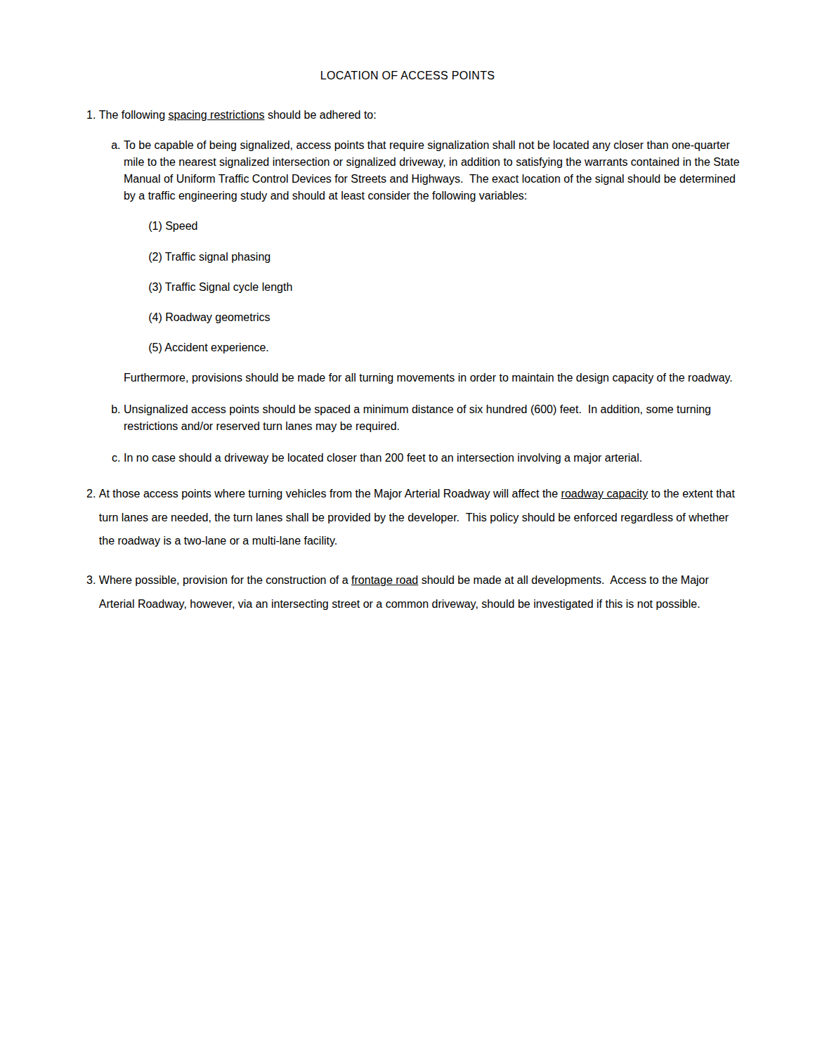LOCATION OF ACCESS POINTS
The following spacing restrictions should be adhered to:
To be capable of being signalized, access points that require signalization shall not be located any closer than one-quarter mile to the nearest signalized intersection or signalized driveway, in addition to satisfying the warrants contained in the State Manual of Uniform Traffic Control Devices for Streets and Highways. The exact location of the signal should be determined by a traffic engineering study and should at least consider the following variables:
(1) Speed
(2) Traffic signal phasing
(3) Traffic Signal cycle length
(4) Roadway geometrics
(5) Accident experience.
Furthermore, provisions should be made for all turning movements in order to maintain the design capacity of the roadway.
Unsignalized access points should be spaced a minimum distance of six hundred (600) feet. In addition, some turning restrictions and/or reserved turn lanes may be required.
In no case should a driveway be located closer than 200 feet to an intersection involving a major arterial.
At those access points where turning vehicles from the Major Arterial Roadway will affect the roadway capacity to the extent that turn lanes are needed, the turn lanes shall be provided by the developer. This policy should be enforced regardless of whether the roadway is a two-lane or a multi-lane facility.
Where possible, provision for the construction of a frontage road should be made at all developments. Access to the Major Arterial Roadway, however, via an intersecting street or a common driveway, should be investigated if this is not possible.